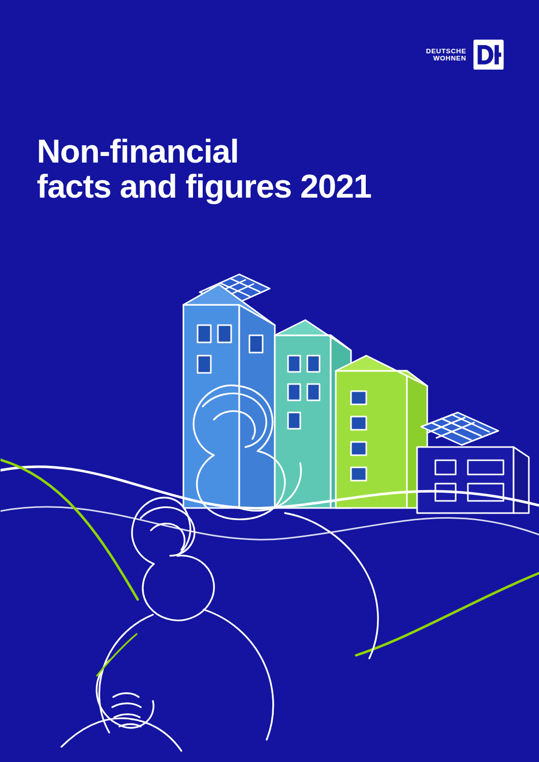Deutsche Wohnen — Non-financial facts and figures 2021
Deutsche
Wohnen
Non-financial facts and figures 2021